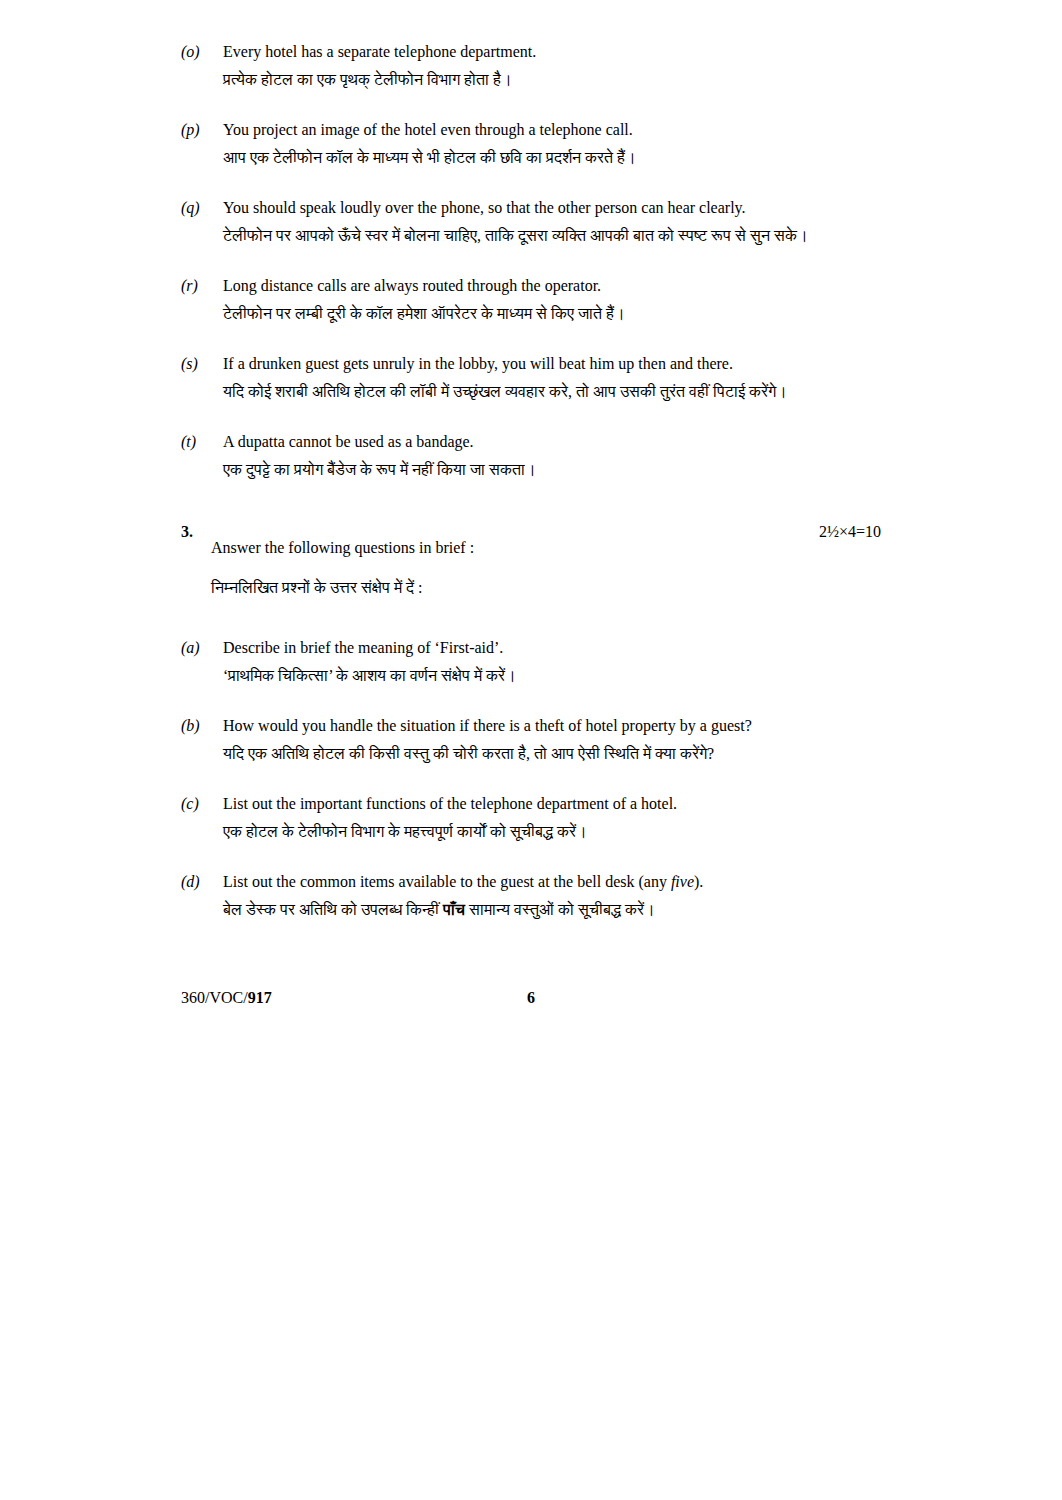(o)
Every hotel has a separate telephone department.
प्रत्येक होटल का एक पृथक् टेलीफोन विभाग होता है।
(p)
You project an image of the hotel even through a telephone call.
आप एक टेलीफोन कॉल के माध्यम से भी होटल की छवि का प्रदर्शन करते हैं।
(q)
You should speak loudly over the phone, so that the other person can hear clearly.
टेलीफोन पर आपको ऊँचे स्वर में बोलना चाहिए, ताकि दूसरा व्यक्ति आपकी बात को स्पष्ट रूप से सुन सके।
(r)
Long distance calls are always routed through the operator.
टेलीफोन पर लम्बी दूरी के कॉल हमेशा ऑपरेटर के माध्यम से किए जाते हैं।
(s)
If a drunken guest gets unruly in the lobby, you will beat him up then and there.
यदि कोई शराबी अतिथि होटल की लॉबी में उच्छृंखल व्यवहार करे, तो आप उसकी तुरंत वहीं पिटाई करेंगे।
(t)
A dupatta cannot be used as a bandage.
एक दुपट्टे का प्रयोग बैंडेज के रूप में नहीं किया जा सकता।
3.
2½×4=10
Answer the following questions in brief :
निम्नलिखित प्रश्नों के उत्तर संक्षेप में दें :
(a)
Describe in brief the meaning of ‘First-aid’.
‘प्राथमिक चिकित्सा’ के आशय का वर्णन संक्षेप में करें।
(b)
How would you handle the situation if there is a theft of hotel property by a guest?
यदि एक अतिथि होटल की किसी वस्तु की चोरी करता है, तो आप ऐसी स्थिति में क्या करेंगे?
(c)
List out the important functions of the telephone department of a hotel.
एक होटल के टेलीफोन विभाग के महत्त्वपूर्ण कार्यों को सूचीबद्ध करें।
(d)
List out the common items available to the guest at the bell desk (any five).
बेल डेस्क पर अतिथि को उपलब्ध किन्हीं पाँच सामान्य वस्तुओं को सूचीबद्ध करें।
360/VOC/917
6
360/VOC/917